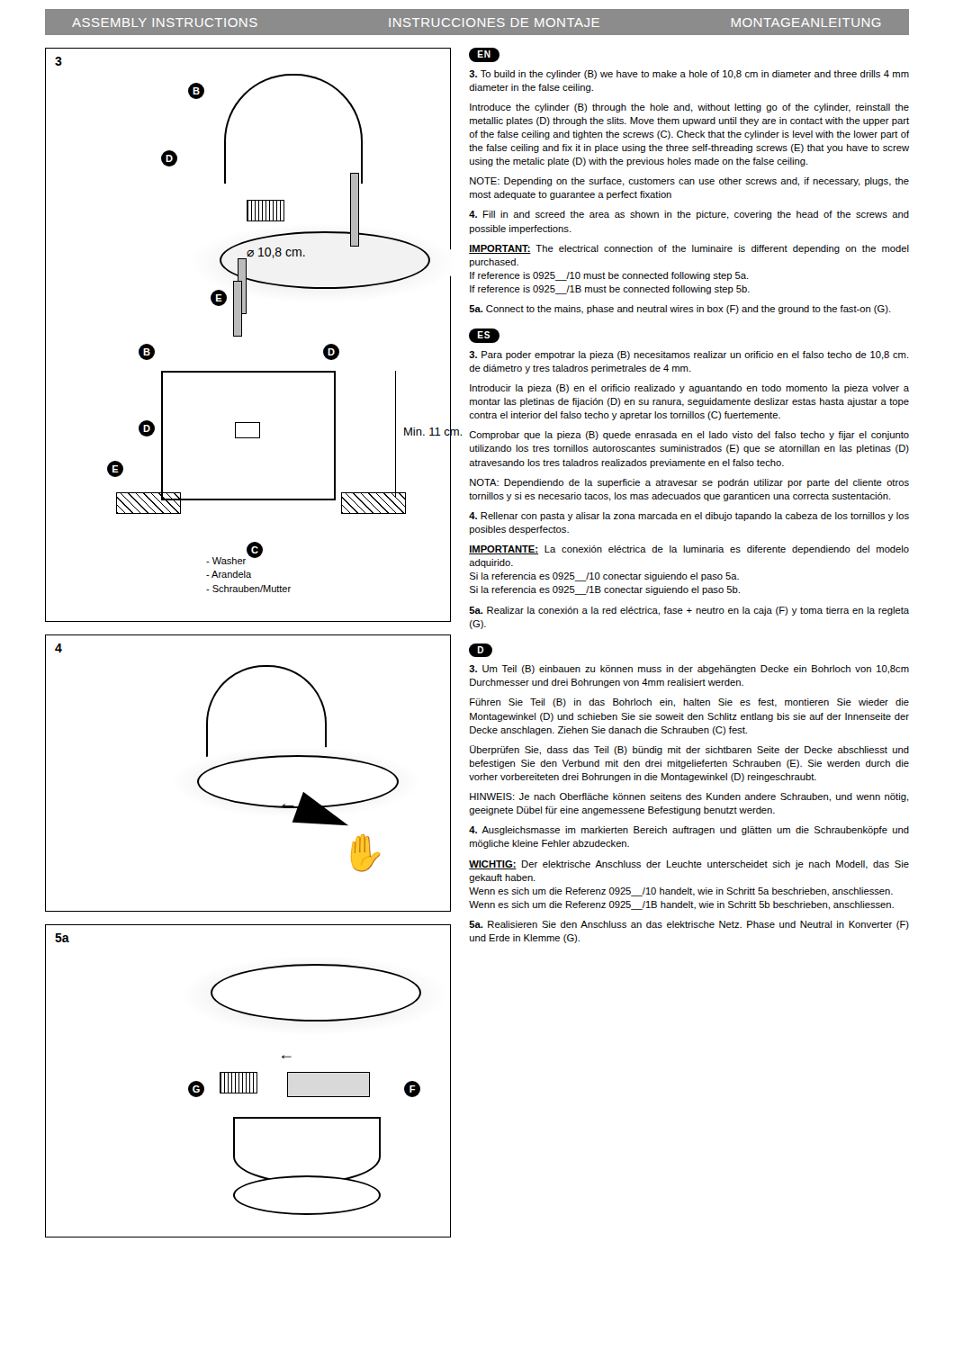ASSEMBLY INSTRUCTIONS INSTRUCCIONES DE MONTAJE MONTAGEANLEITUNG
3
B D E
⌀ 10,8 cm.
B D D E C
Min. 11 cm.
- Washer
- Arandela
- Schrauben/Mutter
4
←
✋
5a
G F
←
EN
3. To build in the cylinder (B) we have to make a hole of 10,8 cm in diameter and three drills 4 mm diameter in the false ceiling.
Introduce the cylinder (B) through the hole and, without letting go of the cylinder, reinstall the metallic plates (D) through the slits. Move them upward until they are in contact with the upper part of the false ceiling and tighten the screws (C). Check that the cylinder is level with the lower part of the false ceiling and fix it in place using the three self-threading screws (E) that you have to screw using the metalic plate (D) with the previous holes made on the false ceiling.
NOTE: Depending on the surface, customers can use other screws and, if necessary, plugs, the most adequate to guarantee a perfect fixation
4. Fill in and screed the area as shown in the picture, covering the head of the screws and possible imperfections.
IMPORTANT: The electrical connection of the luminaire is different depending on the model purchased.
If reference is 0925__/10 must be connected following step 5a.
If reference is 0925__/1B must be connected following step 5b.
5a. Connect to the mains, phase and neutral wires in box (F) and the ground to the fast-on (G).
ES
3. Para poder empotrar la pieza (B) necesitamos realizar un orificio en el falso techo de 10,8 cm. de diámetro y tres taladros perimetrales de 4 mm.
Introducir la pieza (B) en el orificio realizado y aguantando en todo momento la pieza volver a montar las pletinas de fijación (D) en su ranura, seguidamente deslizar estas hasta ajustar a tope contra el interior del falso techo y apretar los tornillos (C) fuertemente.
Comprobar que la pieza (B) quede enrasada en el lado visto del falso techo y fijar el conjunto utilizando los tres tornillos autoroscantes suministrados (E) que se atornillan en las pletinas (D) atravesando los tres taladros realizados previamente en el falso techo.
NOTA: Dependiendo de la superficie a atravesar se podrán utilizar por parte del cliente otros tornillos y si es necesario tacos, los mas adecuados que garanticen una correcta sustentación.
4. Rellenar con pasta y alisar la zona marcada en el dibujo tapando la cabeza de los tornillos y los posibles desperfectos.
IMPORTANTE: La conexión eléctrica de la luminaria es diferente dependiendo del modelo adquirido.
Si la referencia es 0925__/10 conectar siguiendo el paso 5a.
Si la referencia es 0925__/1B conectar siguiendo el paso 5b.
5a. Realizar la conexión a la red eléctrica, fase + neutro en la caja (F) y toma tierra en la regleta (G).
D
3. Um Teil (B) einbauen zu können muss in der abgehängten Decke ein Bohrloch von 10,8cm Durchmesser und drei Bohrungen von 4mm realisiert werden.
Führen Sie Teil (B) in das Bohrloch ein, halten Sie es fest, montieren Sie wieder die Montagewinkel (D) und schieben Sie sie soweit den Schlitz entlang bis sie auf der Innenseite der Decke anschlagen. Ziehen Sie danach die Schrauben (C) fest.
Überprüfen Sie, dass das Teil (B) bündig mit der sichtbaren Seite der Decke abschliesst und befestigen Sie den Verbund mit den drei mitgelieferten Schrauben (E). Sie werden durch die vorher vorbereiteten drei Bohrungen in die Montagewinkel (D) reingeschraubt.
HINWEIS: Je nach Oberfläche können seitens des Kunden andere Schrauben, und wenn nötig, geeignete Dübel für eine angemessene Befestigung benutzt werden.
4. Ausgleichsmasse im markierten Bereich auftragen und glätten um die Schraubenköpfe und mögliche kleine Fehler abzudecken.
WICHTIG: Der elektrische Anschluss der Leuchte unterscheidet sich je nach Modell, das Sie gekauft haben.
Wenn es sich um die Referenz 0925__/10 handelt, wie in Schritt 5a beschrieben, anschliessen.
Wenn es sich um die Referenz 0925__/1B handelt, wie in Schritt 5b beschrieben, anschliessen.
5a. Realisieren Sie den Anschluss an das elektrische Netz. Phase und Neutral in Konverter (F) und Erde in Klemme (G).